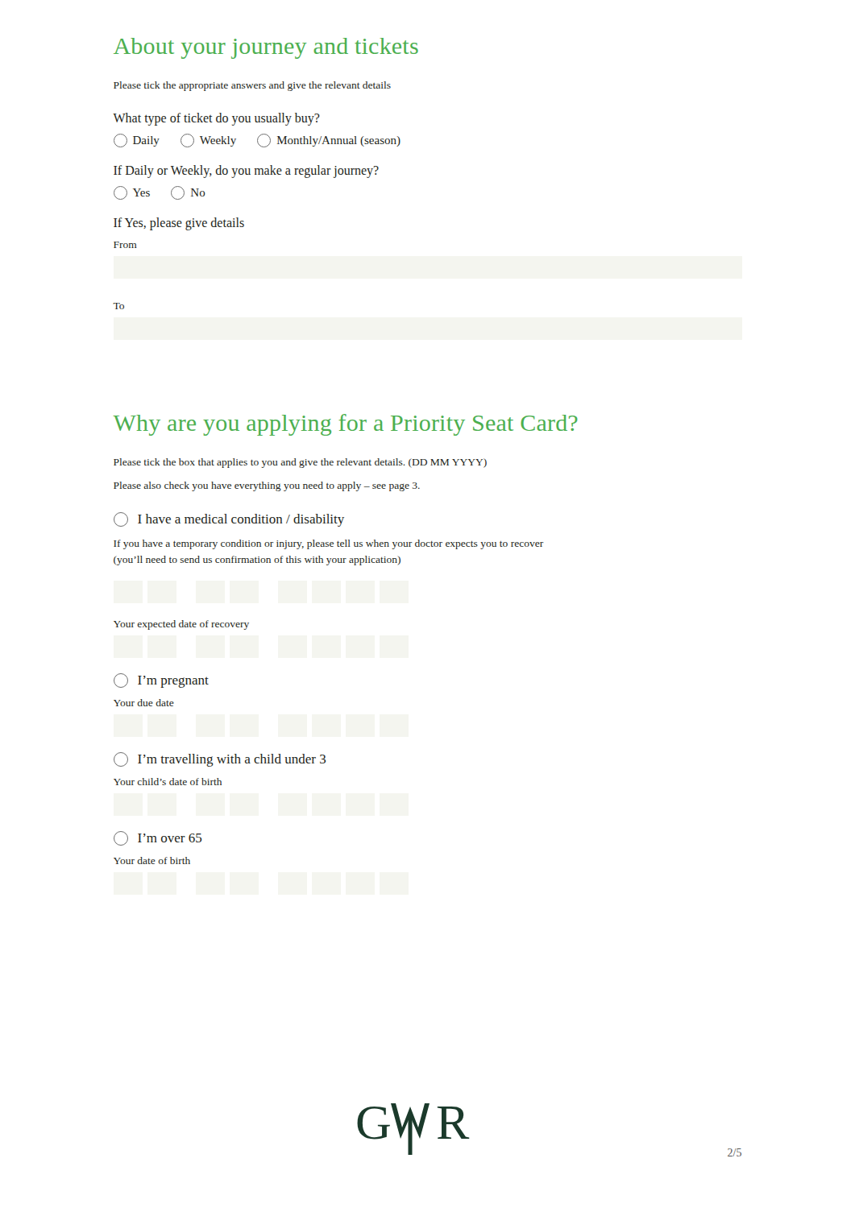About your journey and tickets
Please tick the appropriate answers and give the relevant details
What type of ticket do you usually buy?
Daily
Weekly
Monthly/Annual (season)
If Daily or Weekly, do you make a regular journey?
Yes
No
If Yes, please give details
From
To
Why are you applying for a Priority Seat Card?
Please tick the box that applies to you and give the relevant details. (DD MM YYYY)
Please also check you have everything you need to apply – see page 3.
I have a medical condition / disability
If you have a temporary condition or injury, please tell us when your doctor expects you to recover
(you’ll need to send us confirmation of this with your application)
Your expected date of recovery
I’m pregnant
Your due date
I’m travelling with a child under 3
Your child’s date of birth
I’m over 65
Your date of birth
G R
2/5